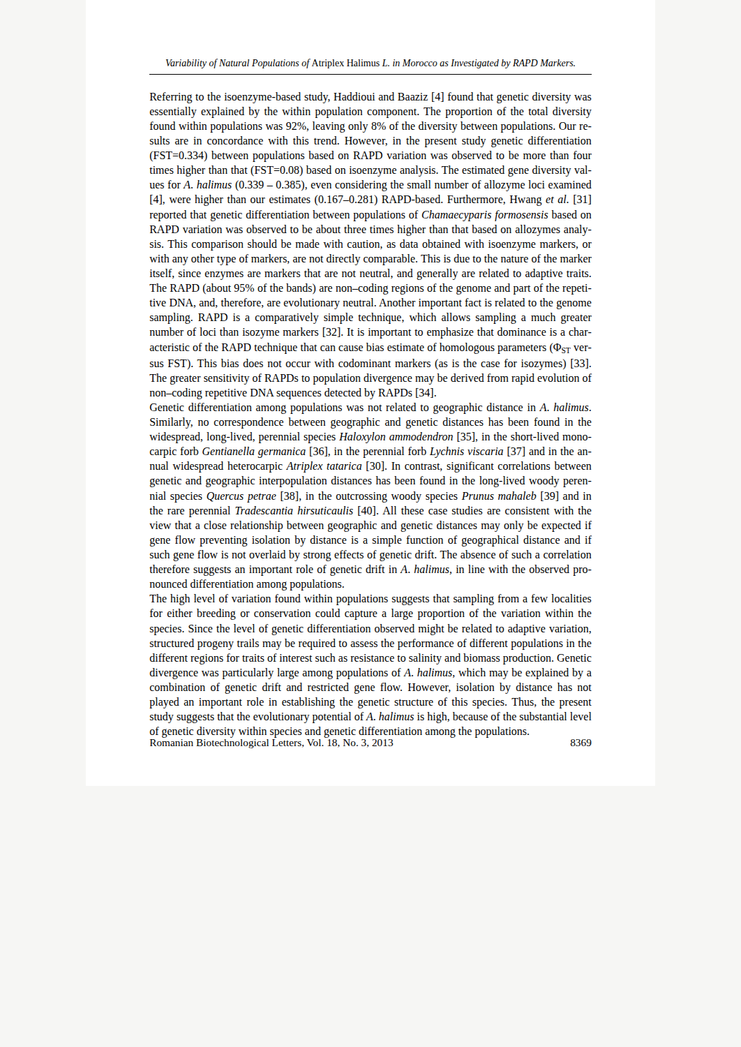Variability of Natural Populations of Atriplex Halimus L. in Morocco as Investigated by RAPD Markers.
Referring to the isoenzyme-based study, Haddioui and Baaziz [4] found that genetic diversity was essentially explained by the within population component. The proportion of the total diversity found within populations was 92%, leaving only 8% of the diversity between populations. Our results are in concordance with this trend. However, in the present study genetic differentiation (FST=0.334) between populations based on RAPD variation was observed to be more than four times higher than that (FST=0.08) based on isoenzyme analysis. The estimated gene diversity values for A. halimus (0.339 – 0.385), even considering the small number of allozyme loci examined [4], were higher than our estimates (0.167–0.281) RAPD-based. Furthermore, Hwang et al. [31] reported that genetic differentiation between populations of Chamaecyparis formosensis based on RAPD variation was observed to be about three times higher than that based on allozymes analysis. This comparison should be made with caution, as data obtained with isoenzyme markers, or with any other type of markers, are not directly comparable. This is due to the nature of the marker itself, since enzymes are markers that are not neutral, and generally are related to adaptive traits. The RAPD (about 95% of the bands) are non–coding regions of the genome and part of the repetitive DNA, and, therefore, are evolutionary neutral. Another important fact is related to the genome sampling. RAPD is a comparatively simple technique, which allows sampling a much greater number of loci than isozyme markers [32]. It is important to emphasize that dominance is a characteristic of the RAPD technique that can cause bias estimate of homologous parameters (ΦST versus FST). This bias does not occur with codominant markers (as is the case for isozymes) [33]. The greater sensitivity of RAPDs to population divergence may be derived from rapid evolution of non–coding repetitive DNA sequences detected by RAPDs [34].
Genetic differentiation among populations was not related to geographic distance in A. halimus. Similarly, no correspondence between geographic and genetic distances has been found in the widespread, long-lived, perennial species Haloxylon ammodendron [35], in the short-lived monocarpic forb Gentianella germanica [36], in the perennial forb Lychnis viscaria [37] and in the annual widespread heterocarpic Atriplex tatarica [30]. In contrast, significant correlations between genetic and geographic interpopulation distances has been found in the long-lived woody perennial species Quercus petrae [38], in the outcrossing woody species Prunus mahaleb [39] and in the rare perennial Tradescantia hirsuticaulis [40]. All these case studies are consistent with the view that a close relationship between geographic and genetic distances may only be expected if gene flow preventing isolation by distance is a simple function of geographical distance and if such gene flow is not overlaid by strong effects of genetic drift. The absence of such a correlation therefore suggests an important role of genetic drift in A. halimus, in line with the observed pronounced differentiation among populations.
The high level of variation found within populations suggests that sampling from a few localities for either breeding or conservation could capture a large proportion of the variation within the species. Since the level of genetic differentiation observed might be related to adaptive variation, structured progeny trails may be required to assess the performance of different populations in the different regions for traits of interest such as resistance to salinity and biomass production. Genetic divergence was particularly large among populations of A. halimus, which may be explained by a combination of genetic drift and restricted gene flow. However, isolation by distance has not played an important role in establishing the genetic structure of this species. Thus, the present study suggests that the evolutionary potential of A. halimus is high, because of the substantial level of genetic diversity within species and genetic differentiation among the populations.
Romanian Biotechnological Letters, Vol. 18, No. 3, 2013 8369